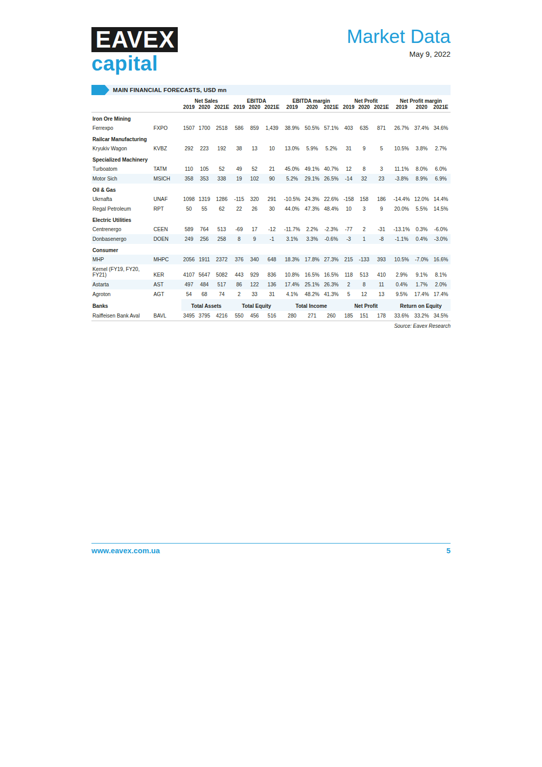EAVEX capital
Market Data
May 9, 2022
MAIN FINANCIAL FORECASTS, USD mn
| | | Net Sales | EBITDA | EBITDA margin | Net Profit | Net Profit margin |
| --- | --- | --- | --- | --- | --- | --- |
| | | 2019 | 2020 | 2021E | 2019 | 2020 | 2021E | 2019 | 2020 | 2021E | 2019 | 2020 | 2021E | 2019 | 2020 | 2021E |
| Iron Ore Mining |
| Ferrexpo | FXPO | 1507 | 1700 | 2518 | 586 | 859 | 1,439 | 38.9% | 50.5% | 57.1% | 403 | 635 | 871 | 26.7% | 37.4% | 34.6% |
| Railcar Manufacturing |
| Kryukiv Wagon | KVBZ | 292 | 223 | 192 | 38 | 13 | 10 | 13.0% | 5.9% | 5.2% | 31 | 9 | 5 | 10.5% | 3.8% | 2.7% |
| Specialized Machinery |
| Turboatom | TATM | 110 | 105 | 52 | 49 | 52 | 21 | 45.0% | 49.1% | 40.7% | 12 | 8 | 3 | 11.1% | 8.0% | 6.0% |
| Motor Sich | MSICH | 358 | 353 | 338 | 19 | 102 | 90 | 5.2% | 29.1% | 26.5% | -14 | 32 | 23 | -3.8% | 8.9% | 6.9% |
| Oil & Gas |
| Ukrnafta | UNAF | 1098 | 1319 | 1286 | -115 | 320 | 291 | -10.5% | 24.3% | 22.6% | -158 | 158 | 186 | -14.4% | 12.0% | 14.4% |
| Regal Petroleum | RPT | 50 | 55 | 62 | 22 | 26 | 30 | 44.0% | 47.3% | 48.4% | 10 | 3 | 9 | 20.0% | 5.5% | 14.5% |
| Electric Utilities |
| Centrenergo | CEEN | 589 | 764 | 513 | -69 | 17 | -12 | -11.7% | 2.2% | -2.3% | -77 | 2 | -31 | -13.1% | 0.3% | -6.0% |
| Donbasenergo | DOEN | 249 | 256 | 258 | 8 | 9 | -1 | 3.1% | 3.3% | -0.6% | -3 | 1 | -8 | -1.1% | 0.4% | -3.0% |
| Consumer |
| MHP | MHPC | 2056 | 1911 | 2372 | 376 | 340 | 648 | 18.3% | 17.8% | 27.3% | 215 | -133 | 393 | 10.5% | -7.0% | 16.6% |
| Kernel (FY19, FY20, FY21) | KER | 4107 | 5647 | 5082 | 443 | 929 | 836 | 10.8% | 16.5% | 16.5% | 118 | 513 | 410 | 2.9% | 9.1% | 8.1% |
| Astarta | AST | 497 | 484 | 517 | 86 | 122 | 136 | 17.4% | 25.1% | 26.3% | 2 | 8 | 11 | 0.4% | 1.7% | 2.0% |
| Agroton | AGT | 54 | 68 | 74 | 2 | 33 | 31 | 4.1% | 48.2% | 41.3% | 5 | 12 | 13 | 9.5% | 17.4% | 17.4% |
| Banks | | Total Assets | Total Equity | Total Income | Net Profit | Return on Equity |
| Raiffeisen Bank Aval | BAVL | 3495 | 3795 | 4216 | 550 | 456 | 516 | 280 | 271 | 260 | 185 | 151 | 178 | 33.6% | 33.2% | 34.5% |
Source: Eavex Research
www.eavex.com.ua
5